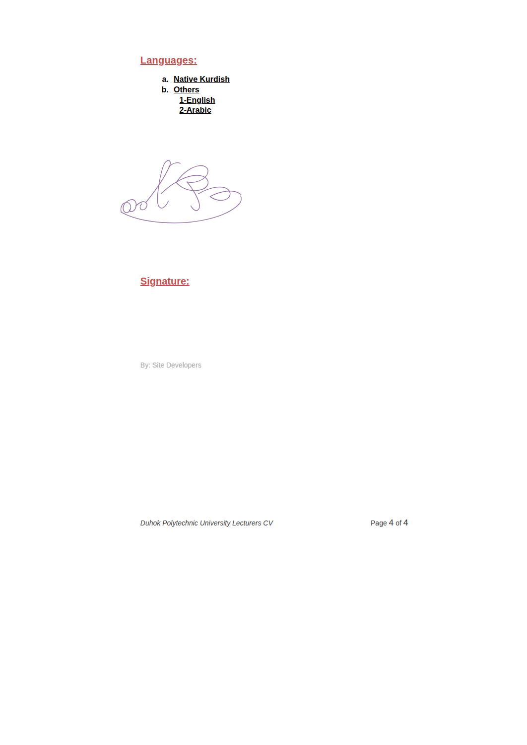Languages:
Native Kurdish
Others
1-English
2-Arabic
Signature:
By: Site Developers
Duhok Polytechnic University Lecturers CV
Page 4 of 4